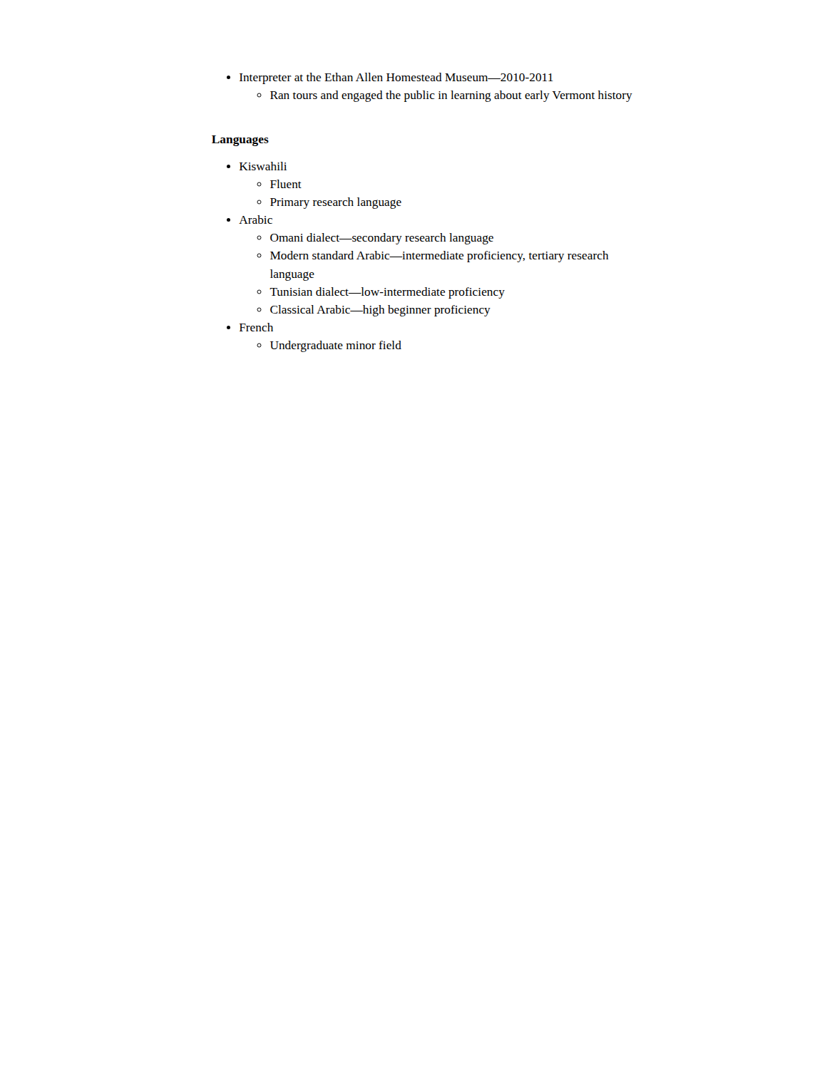Interpreter at the Ethan Allen Homestead Museum—2010-2011
Ran tours and engaged the public in learning about early Vermont history
Languages
Kiswahili
Fluent
Primary research language
Arabic
Omani dialect—secondary research language
Modern standard Arabic—intermediate proficiency, tertiary research language
Tunisian dialect—low-intermediate proficiency
Classical Arabic—high beginner proficiency
French
Undergraduate minor field